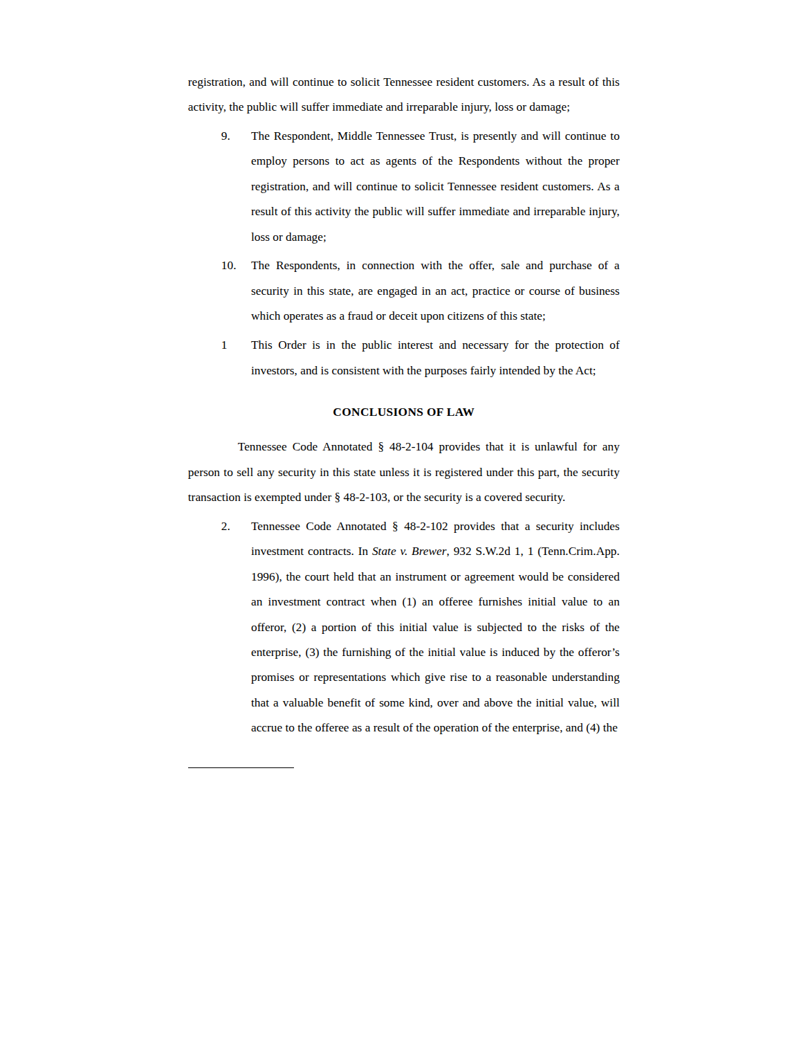registration, and will continue to solicit Tennessee resident customers. As a result of this activity, the public will suffer immediate and irreparable injury, loss or damage;
9.
The Respondent, Middle Tennessee Trust, is presently and will continue to employ persons to act as agents of the Respondents without the proper registration, and will continue to solicit Tennessee resident customers. As a result of this activity the public will suffer immediate and irreparable injury, loss or damage;
10.
The Respondents, in connection with the offer, sale and purchase of a security in this state, are engaged in an act, practice or course of business which operates as a fraud or deceit upon citizens of this state;
1
This Order is in the public interest and necessary for the protection of investors, and is consistent with the purposes fairly intended by the Act;
CONCLUSIONS OF LAW
Tennessee Code Annotated § 48-2-104 provides that it is unlawful for any person to sell any security in this state unless it is registered under this part, the security transaction is exempted under § 48-2-103, or the security is a covered security.
2.
Tennessee Code Annotated § 48-2-102 provides that a security includes investment contracts. In State v. Brewer, 932 S.W.2d 1, 1 (Tenn.Crim.App. 1996), the court held that an instrument or agreement would be considered an investment contract when (1) an offeree furnishes initial value to an offeror, (2) a portion of this initial value is subjected to the risks of the enterprise, (3) the furnishing of the initial value is induced by the offeror’s promises or representations which give rise to a reasonable understanding that a valuable benefit of some kind, over and above the initial value, will accrue to the offeree as a result of the operation of the enterprise, and (4) the